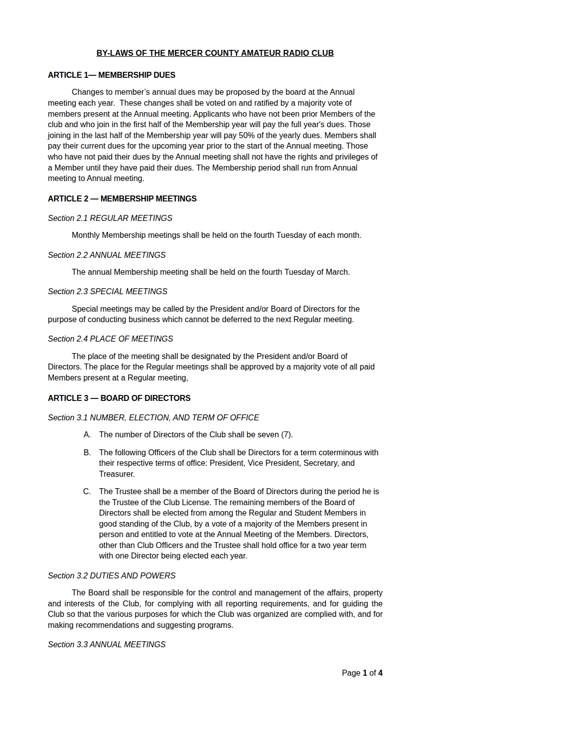BY-LAWS OF THE MERCER COUNTY AMATEUR RADIO CLUB
ARTICLE 1— MEMBERSHIP DUES
Changes to member’s annual dues may be proposed by the board at the Annual meeting each year. These changes shall be voted on and ratified by a majority vote of members present at the Annual meeting. Applicants who have not been prior Members of the club and who join in the first half of the Membership year will pay the full year's dues. Those joining in the last half of the Membership year will pay 50% of the yearly dues. Members shall pay their current dues for the upcoming year prior to the start of the Annual meeting. Those who have not paid their dues by the Annual meeting shall not have the rights and privileges of a Member until they have paid their dues. The Membership period shall run from Annual meeting to Annual meeting.
ARTICLE 2 — MEMBERSHIP MEETINGS
Section 2.1 REGULAR MEETINGS
Monthly Membership meetings shall be held on the fourth Tuesday of each month.
Section 2.2 ANNUAL MEETINGS
The annual Membership meeting shall be held on the fourth Tuesday of March.
Section 2.3 SPECIAL MEETINGS
Special meetings may be called by the President and/or Board of Directors for the purpose of conducting business which cannot be deferred to the next Regular meeting.
Section 2.4 PLACE OF MEETINGS
The place of the meeting shall be designated by the President and/or Board of Directors. The place for the Regular meetings shall be approved by a majority vote of all paid Members present at a Regular meeting,
ARTICLE 3 — BOARD OF DIRECTORS
Section 3.1 NUMBER, ELECTION, AND TERM OF OFFICE
The number of Directors of the Club shall be seven (7).
The following Officers of the Club shall be Directors for a term coterminous with their respective terms of office: President, Vice President, Secretary, and Treasurer.
The Trustee shall be a member of the Board of Directors during the period he is the Trustee of the Club License. The remaining members of the Board of Directors shall be elected from among the Regular and Student Members in good standing of the Club, by a vote of a majority of the Members present in person and entitled to vote at the Annual Meeting of the Members. Directors, other than Club Officers and the Trustee shall hold office for a two year term with one Director being elected each year.
Section 3.2 DUTIES AND POWERS
The Board shall be responsible for the control and management of the affairs, property and interests of the Club, for complying with all reporting requirements, and for guiding the Club so that the various purposes for which the Club was organized are complied with, and for making recommendations and suggesting programs.
Section 3.3 ANNUAL MEETINGS
Page 1 of 4